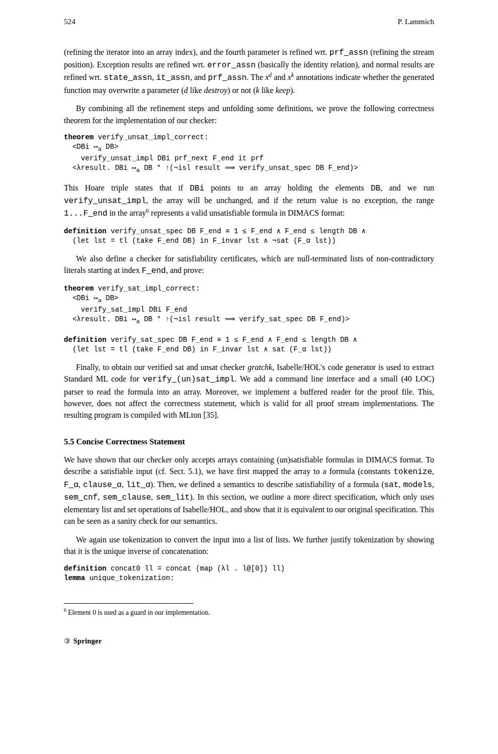524 P. Lammich
(refining the iterator into an array index), and the fourth parameter is refined wrt. prf_assn (refining the stream position). Exception results are refined wrt. error_assn (basically the identity relation), and normal results are refined wrt. state_assn, it_assn, and prf_assn. The xd and xk annotations indicate whether the generated function may overwrite a parameter (d like destroy) or not (k like keep).
By combining all the refinement steps and unfolding some definitions, we prove the following correctness theorem for the implementation of our checker:
theorem verify_unsat_impl_correct:
  <DBi ↦a DB>
    verify_unsat_impl DBi prf_next F_end it prf
  <λresult. DBi ↦a DB * ↑(¬isl result ⟹ verify_unsat_spec DB F_end)>
This Hoare triple states that if DBi points to an array holding the elements DB, and we run verify_unsat_impl, the array will be unchanged, and if the return value is no exception, the range 1...F_end in the array6 represents a valid unsatisfiable formula in DIMACS format:
definition verify_unsat_spec DB F_end ≡ 1 ≤ F_end ∧ F_end ≤ length DB ∧
  (let lst = tl (take F_end DB) in F_invar lst ∧ ¬sat (F_α lst))
We also define a checker for satisfiability certificates, which are null-terminated lists of non-contradictory literals starting at index F_end, and prove:
theorem verify_sat_impl_correct:
  <DBi ↦a DB>
    verify_sat_impl DBi F_end
  <λresult. DBi ↦a DB * ↑(¬isl result ⟹ verify_sat_spec DB F_end)>

definition verify_sat_spec DB F_end ≡ 1 ≤ F_end ∧ F_end ≤ length DB ∧
  (let lst = tl (take F_end DB) in F_invar lst ∧ sat (F_α lst))
Finally, to obtain our verified sat and unsat checker gratchk, Isabelle/HOL's code generator is used to extract Standard ML code for verify_(un)sat_impl. We add a command line interface and a small (40 LOC) parser to read the formula into an array. Moreover, we implement a buffered reader for the proof file. This, however, does not affect the correctness statement, which is valid for all proof stream implementations. The resulting program is compiled with MLton [35].
5.5 Concise Correctness Statement
We have shown that our checker only accepts arrays containing (un)satisfiable formulas in DIMACS format. To describe a satisfiable input (cf. Sect. 5.1), we have first mapped the array to a formula (constants tokenize, F_α, clause_α, lit_α). Then, we defined a semantics to describe satisfiability of a formula (sat, models, sem_cnf, sem_clause, sem_lit). In this section, we outline a more direct specification, which only uses elementary list and set operations of Isabelle/HOL, and show that it is equivalent to our original specification. This can be seen as a sanity check for our semantics.
We again use tokenization to convert the input into a list of lists. We further justify tokenization by showing that it is the unique inverse of concatenation:
definition concat0 ll = concat (map (λl . l@[0]) ll)
lemma unique_tokenization:
6 Element 0 is used as a guard in our implementation.
③ Springer